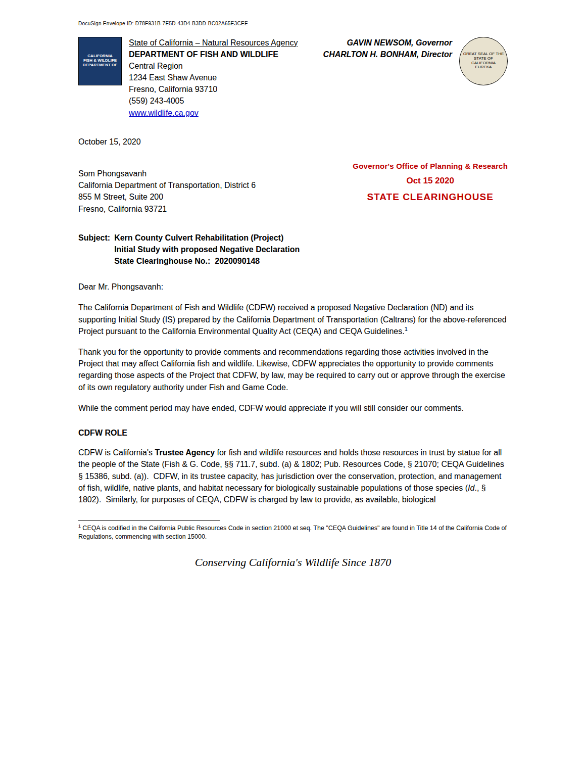DocuSign Envelope ID: D78F931B-7E5D-43D4-B3DD-BC02A65E3CEE
CALIFORNIA FISH & WILDLIFE DEPARTMENT OF
State of California – Natural Resources Agency GAVIN NEWSOM, Governor
DEPARTMENT OF FISH AND WILDLIFE CHARLTON H. BONHAM, Director
Central Region
1234 East Shaw Avenue
Fresno, California 93710
(559) 243-4005
www.wildlife.ca.gov
GREAT SEAL OF THE STATE OF CALIFORNIA
EUREKA
October 15, 2020
Governor's Office of Planning & Research
Oct 15 2020
STATE CLEARINGHOUSE
Som Phongsavanh
California Department of Transportation, District 6
855 M Street, Suite 200
Fresno, California 93721
| Subject: | Kern County Culvert Rehabilitation (Project) |
| | Initial Study with proposed Negative Declaration |
| | State Clearinghouse No.: 2020090148 |
Dear Mr. Phongsavanh:
The California Department of Fish and Wildlife (CDFW) received a proposed Negative Declaration (ND) and its supporting Initial Study (IS) prepared by the California Department of Transportation (Caltrans) for the above-referenced Project pursuant to the California Environmental Quality Act (CEQA) and CEQA Guidelines.1
Thank you for the opportunity to provide comments and recommendations regarding those activities involved in the Project that may affect California fish and wildlife. Likewise, CDFW appreciates the opportunity to provide comments regarding those aspects of the Project that CDFW, by law, may be required to carry out or approve through the exercise of its own regulatory authority under Fish and Game Code.
While the comment period may have ended, CDFW would appreciate if you will still consider our comments.
CDFW ROLE
CDFW is California's Trustee Agency for fish and wildlife resources and holds those resources in trust by statue for all the people of the State (Fish & G. Code, §§ 711.7, subd. (a) & 1802; Pub. Resources Code, § 21070; CEQA Guidelines § 15386, subd. (a)). CDFW, in its trustee capacity, has jurisdiction over the conservation, protection, and management of fish, wildlife, native plants, and habitat necessary for biologically sustainable populations of those species (Id., § 1802). Similarly, for purposes of CEQA, CDFW is charged by law to provide, as available, biological
1 CEQA is codified in the California Public Resources Code in section 21000 et seq. The "CEQA Guidelines" are found in Title 14 of the California Code of Regulations, commencing with section 15000.
Conserving California's Wildlife Since 1870